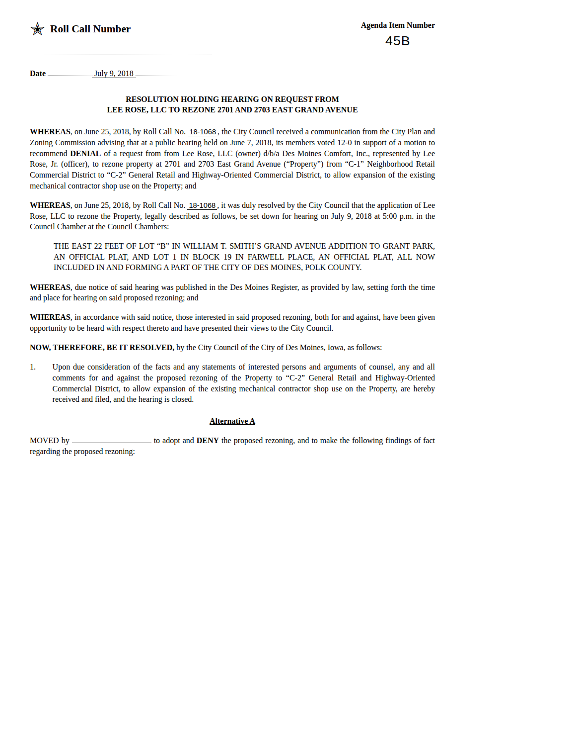✭ Roll Call Number
Agenda Item Number
45B
Date July 9, 2018
Resolution Holding Hearing on Request from
Lee Rose, LLC to Rezone 2701 and 2703 East Grand Avenue
WHEREAS, on June 25, 2018, by Roll Call No. 18-1068, the City Council received a communication from the City Plan and Zoning Commission advising that at a public hearing held on June 7, 2018, its members voted 12-0 in support of a motion to recommend DENIAL of a request from from Lee Rose, LLC (owner) d/b/a Des Moines Comfort, Inc., represented by Lee Rose, Jr. (officer), to rezone property at 2701 and 2703 East Grand Avenue (“Property”) from “C-1” Neighborhood Retail Commercial District to “C-2” General Retail and Highway-Oriented Commercial District, to allow expansion of the existing mechanical contractor shop use on the Property; and
WHEREAS, on June 25, 2018, by Roll Call No. 18-1068, it was duly resolved by the City Council that the application of Lee Rose, LLC to rezone the Property, legally described as follows, be set down for hearing on July 9, 2018 at 5:00 p.m. in the Council Chamber at the Council Chambers:
THE EAST 22 FEET OF LOT “B” IN WILLIAM T. SMITH’S GRAND AVENUE ADDITION TO GRANT PARK, AN OFFICIAL PLAT, AND LOT 1 IN BLOCK 19 IN FARWELL PLACE, AN OFFICIAL PLAT, ALL NOW INCLUDED IN AND FORMING A PART OF THE CITY OF DES MOINES, POLK COUNTY.
WHEREAS, due notice of said hearing was published in the Des Moines Register, as provided by law, setting forth the time and place for hearing on said proposed rezoning; and
WHEREAS, in accordance with said notice, those interested in said proposed rezoning, both for and against, have been given opportunity to be heard with respect thereto and have presented their views to the City Council.
NOW, THEREFORE, BE IT RESOLVED, by the City Council of the City of Des Moines, Iowa, as follows:
1.
Upon due consideration of the facts and any statements of interested persons and arguments of counsel, any and all comments for and against the proposed rezoning of the Property to “C-2” General Retail and Highway-Oriented Commercial District, to allow expansion of the existing mechanical contractor shop use on the Property, are hereby received and filed, and the hearing is closed.
Alternative A
MOVED by to adopt and DENY the proposed rezoning, and to make the following findings of fact regarding the proposed rezoning: